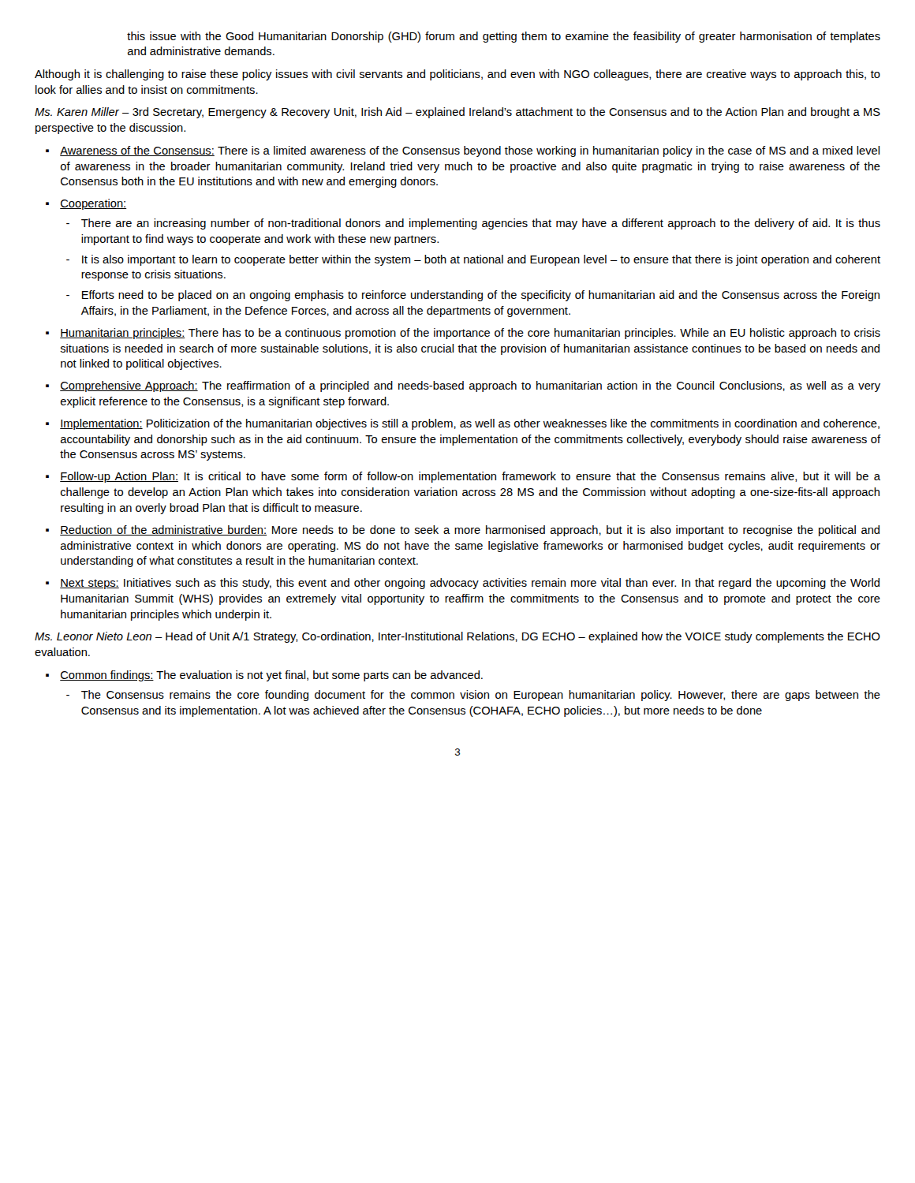this issue with the Good Humanitarian Donorship (GHD) forum and getting them to examine the feasibility of greater harmonisation of templates and administrative demands.
Although it is challenging to raise these policy issues with civil servants and politicians, and even with NGO colleagues, there are creative ways to approach this, to look for allies and to insist on commitments.
Ms. Karen Miller – 3rd Secretary, Emergency & Recovery Unit, Irish Aid – explained Ireland’s attachment to the Consensus and to the Action Plan and brought a MS perspective to the discussion.
Awareness of the Consensus: There is a limited awareness of the Consensus beyond those working in humanitarian policy in the case of MS and a mixed level of awareness in the broader humanitarian community. Ireland tried very much to be proactive and also quite pragmatic in trying to raise awareness of the Consensus both in the EU institutions and with new and emerging donors.
Cooperation:
There are an increasing number of non-traditional donors and implementing agencies that may have a different approach to the delivery of aid. It is thus important to find ways to cooperate and work with these new partners.
It is also important to learn to cooperate better within the system – both at national and European level – to ensure that there is joint operation and coherent response to crisis situations.
Efforts need to be placed on an ongoing emphasis to reinforce understanding of the specificity of humanitarian aid and the Consensus across the Foreign Affairs, in the Parliament, in the Defence Forces, and across all the departments of government.
Humanitarian principles: There has to be a continuous promotion of the importance of the core humanitarian principles. While an EU holistic approach to crisis situations is needed in search of more sustainable solutions, it is also crucial that the provision of humanitarian assistance continues to be based on needs and not linked to political objectives.
Comprehensive Approach: The reaffirmation of a principled and needs-based approach to humanitarian action in the Council Conclusions, as well as a very explicit reference to the Consensus, is a significant step forward.
Implementation: Politicization of the humanitarian objectives is still a problem, as well as other weaknesses like the commitments in coordination and coherence, accountability and donorship such as in the aid continuum. To ensure the implementation of the commitments collectively, everybody should raise awareness of the Consensus across MS’ systems.
Follow-up Action Plan: It is critical to have some form of follow-on implementation framework to ensure that the Consensus remains alive, but it will be a challenge to develop an Action Plan which takes into consideration variation across 28 MS and the Commission without adopting a one-size-fits-all approach resulting in an overly broad Plan that is difficult to measure.
Reduction of the administrative burden: More needs to be done to seek a more harmonised approach, but it is also important to recognise the political and administrative context in which donors are operating. MS do not have the same legislative frameworks or harmonised budget cycles, audit requirements or understanding of what constitutes a result in the humanitarian context.
Next steps: Initiatives such as this study, this event and other ongoing advocacy activities remain more vital than ever. In that regard the upcoming the World Humanitarian Summit (WHS) provides an extremely vital opportunity to reaffirm the commitments to the Consensus and to promote and protect the core humanitarian principles which underpin it.
Ms. Leonor Nieto Leon – Head of Unit A/1 Strategy, Co-ordination, Inter-Institutional Relations, DG ECHO – explained how the VOICE study complements the ECHO evaluation.
Common findings: The evaluation is not yet final, but some parts can be advanced.
The Consensus remains the core founding document for the common vision on European humanitarian policy. However, there are gaps between the Consensus and its implementation. A lot was achieved after the Consensus (COHAFA, ECHO policies…), but more needs to be done
3